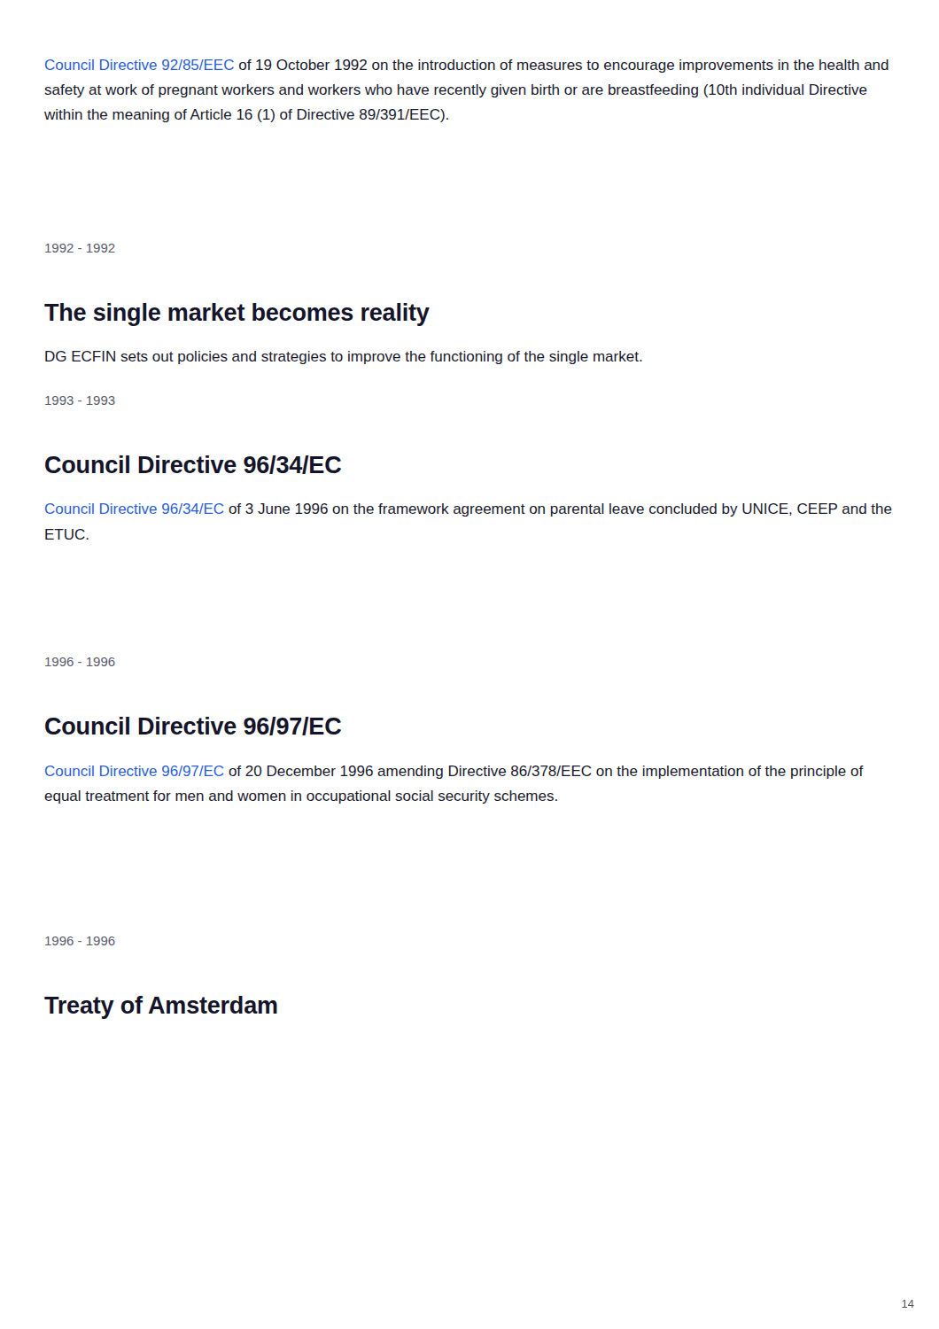Council Directive 92/85/EEC of 19 October 1992 on the introduction of measures to encourage improvements in the health and safety at work of pregnant workers and workers who have recently given birth or are breastfeeding (10th individual Directive within the meaning of Article 16 (1) of Directive 89/391/EEC).
1992 - 1992
The single market becomes reality
DG ECFIN sets out policies and strategies to improve the functioning of the single market.
1993 - 1993
Council Directive 96/34/EC
Council Directive 96/34/EC of 3 June 1996 on the framework agreement on parental leave concluded by UNICE, CEEP and the ETUC.
1996 - 1996
Council Directive 96/97/EC
Council Directive 96/97/EC of 20 December 1996 amending Directive 86/378/EEC on the implementation of the principle of equal treatment for men and women in occupational social security schemes.
1996 - 1996
Treaty of Amsterdam
14